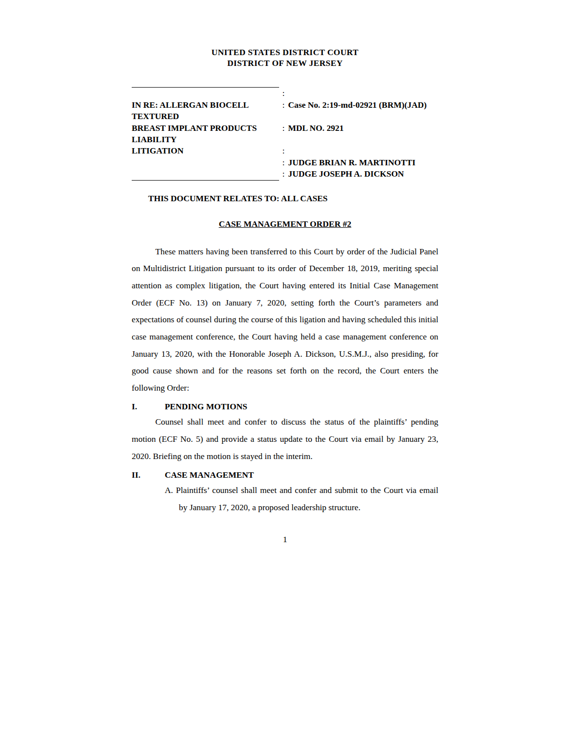UNITED STATES DISTRICT COURT
DISTRICT OF NEW JERSEY
| | : | |
| IN RE: ALLERGAN BIOCELL TEXTURED | : | Case No. 2:19-md-02921 (BRM)(JAD) |
| BREAST IMPLANT PRODUCTS LIABILITY | : | MDL NO. 2921 |
| LITIGATION | : | |
| | : | JUDGE BRIAN R. MARTINOTTI |
| | : | JUDGE JOSEPH A. DICKSON |
THIS DOCUMENT RELATES TO: ALL CASES
CASE MANAGEMENT ORDER #2
These matters having been transferred to this Court by order of the Judicial Panel on Multidistrict Litigation pursuant to its order of December 18, 2019, meriting special attention as complex litigation, the Court having entered its Initial Case Management Order (ECF No. 13) on January 7, 2020, setting forth the Court’s parameters and expectations of counsel during the course of this ligation and having scheduled this initial case management conference, the Court having held a case management conference on January 13, 2020, with the Honorable Joseph A. Dickson, U.S.M.J., also presiding, for good cause shown and for the reasons set forth on the record, the Court enters the following Order:
I. PENDING MOTIONS
Counsel shall meet and confer to discuss the status of the plaintiffs’ pending motion (ECF No. 5) and provide a status update to the Court via email by January 23, 2020. Briefing on the motion is stayed in the interim.
II. CASE MANAGEMENT
A. Plaintiffs’ counsel shall meet and confer and submit to the Court via email by January 17, 2020, a proposed leadership structure.
1